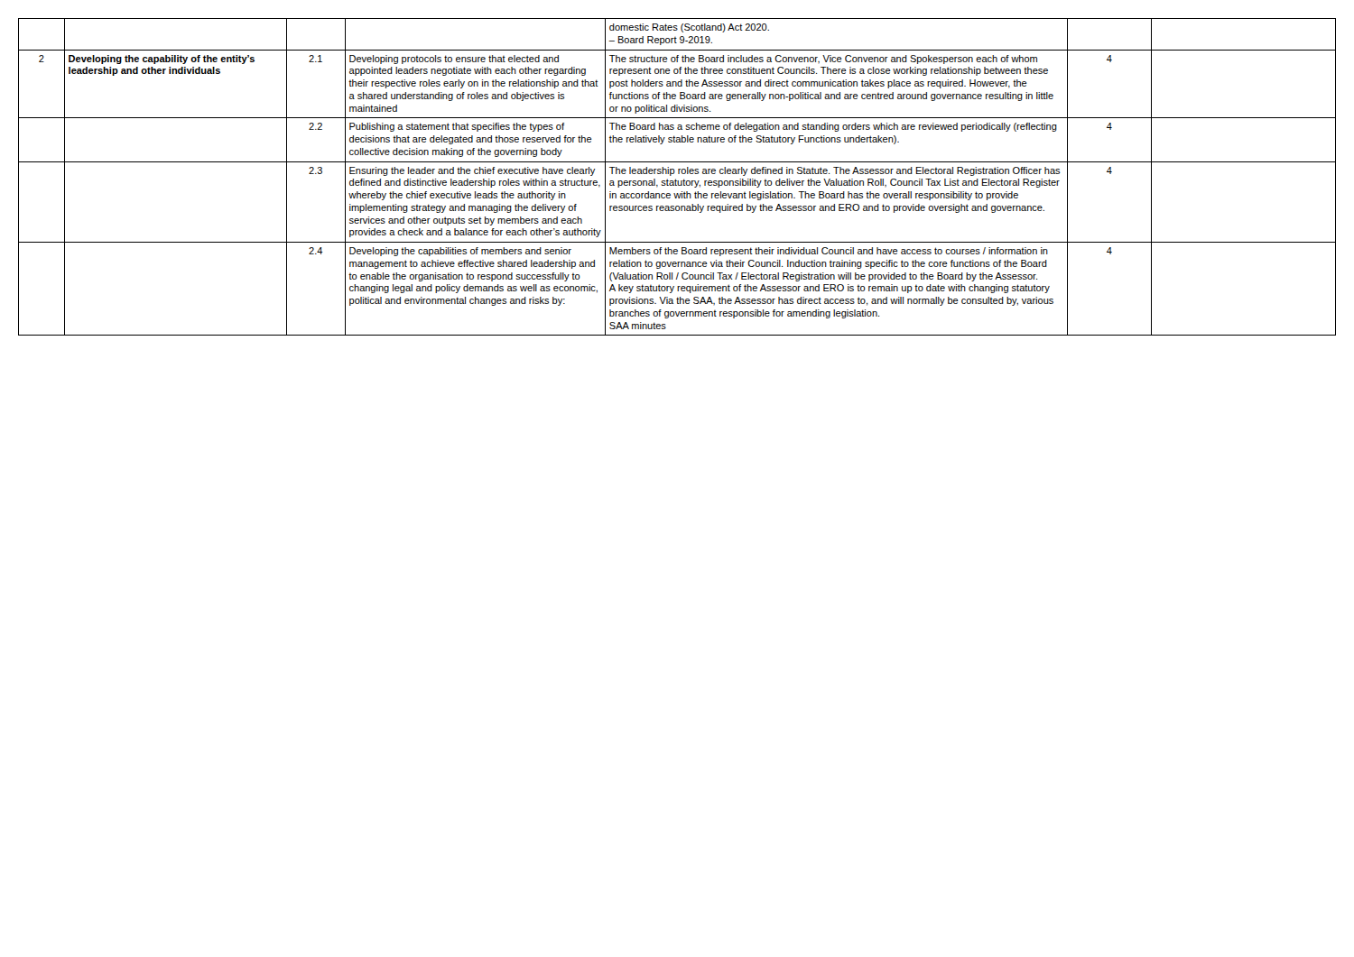| | | | | domestic Rates (Scotland) Act 2020. – Board Report 9-2019. | | |
| 2 | Developing the capability of the entity’s leadership and other individuals | 2.1 | Developing protocols to ensure that elected and appointed leaders negotiate with each other regarding their respective roles early on in the relationship and that a shared understanding of roles and objectives is maintained | The structure of the Board includes a Convenor, Vice Convenor and Spokesperson each of whom represent one of the three constituent Councils. There is a close working relationship between these post holders and the Assessor and direct communication takes place as required. However, the functions of the Board are generally non-political and are centred around governance resulting in little or no political divisions. | 4 | |
| | | 2.2 | Publishing a statement that specifies the types of decisions that are delegated and those reserved for the collective decision making of the governing body | The Board has a scheme of delegation and standing orders which are reviewed periodically (reflecting the relatively stable nature of the Statutory Functions undertaken). | 4 | |
| | | 2.3 | Ensuring the leader and the chief executive have clearly defined and distinctive leadership roles within a structure, whereby the chief executive leads the authority in implementing strategy and managing the delivery of services and other outputs set by members and each provides a check and a balance for each other’s authority | The leadership roles are clearly defined in Statute. The Assessor and Electoral Registration Officer has a personal, statutory, responsibility to deliver the Valuation Roll, Council Tax List and Electoral Register in accordance with the relevant legislation. The Board has the overall responsibility to provide resources reasonably required by the Assessor and ERO and to provide oversight and governance. | 4 | |
| | | 2.4 | Developing the capabilities of members and senior management to achieve effective shared leadership and to enable the organisation to respond successfully to changing legal and policy demands as well as economic, political and environmental changes and risks by: | Members of the Board represent their individual Council and have access to courses / information in relation to governance via their Council. Induction training specific to the core functions of the Board (Valuation Roll / Council Tax / Electoral Registration will be provided to the Board by the Assessor. A key statutory requirement of the Assessor and ERO is to remain up to date with changing statutory provisions. Via the SAA, the Assessor has direct access to, and will normally be consulted by, various branches of government responsible for amending legislation. SAA minutes | 4 | |